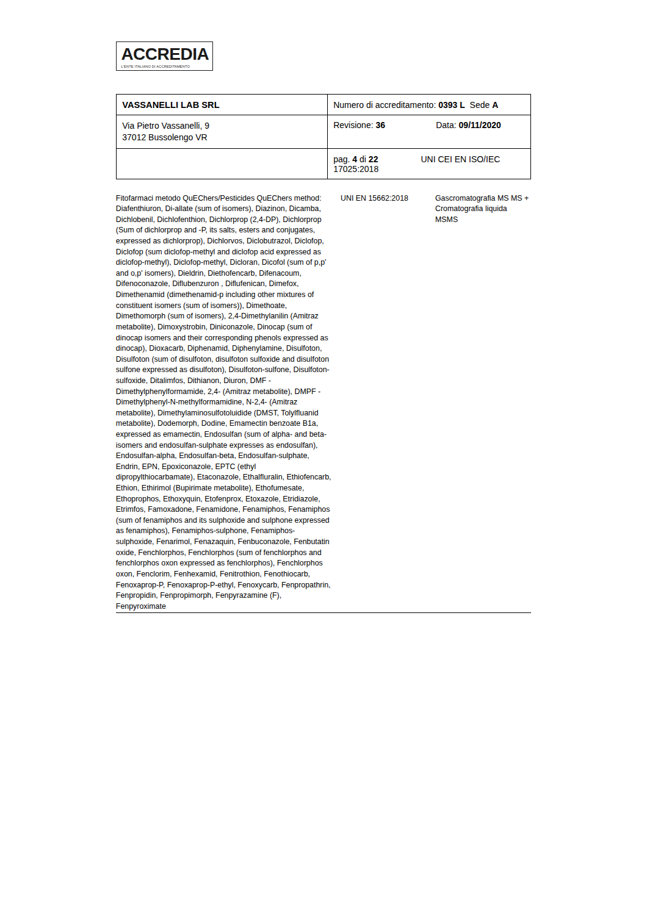ACCREDIA
L'ENTE ITALIANO DI ACCREDITAMENTO
| VASSANELLI LAB SRL | Numero di accreditamento: 0393 L Sede A |
| Via Pietro Vassanelli, 9 37012 Bussolengo VR | Revisione: 36 Data: 09/11/2020 |
| | pag. 4 di 22 UNI CEI EN ISO/IEC 17025:2018 |
| Fitofarmaci metodo QuEChers/Pesticides QuEChers method: Diafenthiuron, Di-allate (sum of isomers), Diazinon, Dicamba, Dichlobenil, Dichlofenthion, Dichlorprop (2,4-DP), Dichlorprop (Sum of dichlorprop and -P, its salts, esters and conjugates, expressed as dichlorprop), Dichlorvos, Diclobutrazol, Diclofop, Diclofop (sum diclofop-methyl and diclofop acid expressed as diclofop-methyl), Diclofop-methyl, Dicloran, Dicofol (sum of p,p' and o,p' isomers), Dieldrin, Diethofencarb, Difenacoum, Difenoconazole, Diflubenzuron , Diflufenican, Dimefox, Dimethenamid (dimethenamid-p including other mixtures of constituent isomers (sum of isomers)), Dimethoate, Dimethomorph (sum of isomers), 2,4-Dimethylanilin (Amitraz metabolite), Dimoxystrobin, Diniconazole, Dinocap (sum of dinocap isomers and their corresponding phenols expressed as dinocap), Dioxacarb, Diphenamid, Diphenylamine, Disulfoton, Disulfoton (sum of disulfoton, disulfoton sulfoxide and disulfoton sulfone expressed as disulfoton), Disulfoton-sulfone, Disulfoton-sulfoxide, Ditalimfos, Dithianon, Diuron, DMF - Dimethylphenylformamide, 2,4- (Amitraz metabolite), DMPF - Dimethylphenyl-N-methylformamidine, N-2,4- (Amitraz metabolite), Dimethylaminosulfotoluidide (DMST, Tolylfluanid metabolite), Dodemorph, Dodine, Emamectin benzoate B1a, expressed as emamectin, Endosulfan (sum of alpha- and beta-isomers and endosulfan-sulphate expresses as endosulfan), Endosulfan-alpha, Endosulfan-beta, Endosulfan-sulphate, Endrin, EPN, Epoxiconazole, EPTC (ethyl dipropylthiocarbamate), Etaconazole, Ethalfluralin, Ethiofencarb, Ethion, Ethirimol (Bupirimate metabolite), Ethofumesate, Ethoprophos, Ethoxyquin, Etofenprox, Etoxazole, Etridiazole, Etrimfos, Famoxadone, Fenamidone, Fenamiphos, Fenamiphos (sum of fenamiphos and its sulphoxide and sulphone expressed as fenamiphos), Fenamiphos-sulphone, Fenamiphos-sulphoxide, Fenarimol, Fenazaquin, Fenbuconazole, Fenbutatin oxide, Fenchlorphos, Fenchlorphos (sum of fenchlorphos and fenchlorphos oxon expressed as fenchlorphos), Fenchlorphos oxon, Fenclorim, Fenhexamid, Fenitrothion, Fenothiocarb, Fenoxaprop-P, Fenoxaprop-P-ethyl, Fenoxycarb, Fenpropathrin, Fenpropidin, Fenpropimorph, Fenpyrazamine (F), Fenpyroximate | UNI EN 15662:2018 | Gascromatografia MS MS + Cromatografia liquida MSMS |